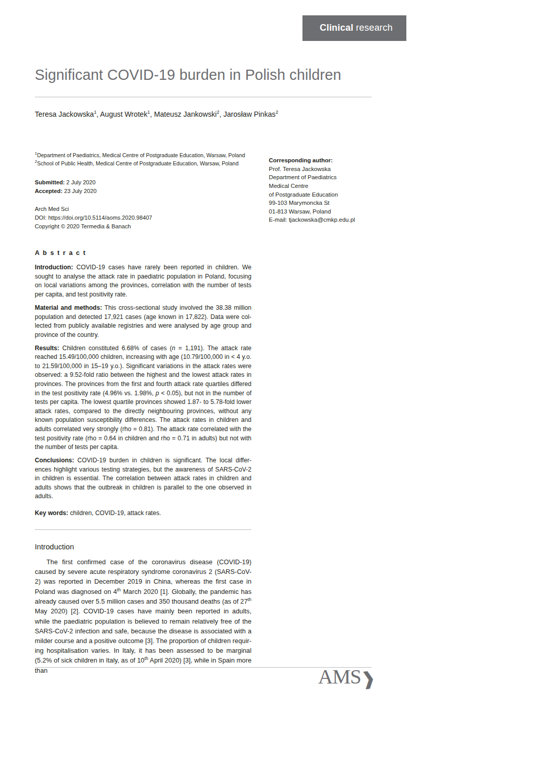Clinical research
Significant COVID-19 burden in Polish children
Teresa Jackowska1, August Wrotek1, Mateusz Jankowski2, Jarosław Pinkas2
1Department of Paediatrics, Medical Centre of Postgraduate Education, Warsaw, Poland
2School of Public Health, Medical Centre of Postgraduate Education, Warsaw, Poland
Submitted: 2 July 2020
Accepted: 23 July 2020
Arch Med Sci
DOI: https://doi.org/10.5114/aoms.2020.98407
Copyright © 2020 Termedia & Banach
Corresponding author:
Prof. Teresa Jackowska
Department of Paediatrics
Medical Centre
of Postgraduate Education
99-103 Marymoncka St
01-813 Warsaw, Poland
E-mail: tjackowska@cmkp.edu.pl
A b s t r a c t
Introduction: COVID-19 cases have rarely been reported in children. We sought to analyse the attack rate in paediatric population in Poland, focusing on local variations among the provinces, correlation with the number of tests per capita, and test positivity rate.
Material and methods: This cross-sectional study involved the 38.38 million population and detected 17,921 cases (age known in 17,822). Data were collected from publicly available registries and were analysed by age group and province of the country.
Results: Children constituted 6.68% of cases (n = 1,191). The attack rate reached 15.49/100,000 children, increasing with age (10.79/100,000 in < 4 y.o. to 21.59/100,000 in 15–19 y.o.). Significant variations in the attack rates were observed: a 9.52-fold ratio between the highest and the lowest attack rates in provinces. The provinces from the first and fourth attack rate quartiles differed in the test positivity rate (4.96% vs. 1.98%, p < 0.05), but not in the number of tests per capita. The lowest quartile provinces showed 1.87- to 5.78-fold lower attack rates, compared to the directly neighbouring provinces, without any known population susceptibility differences. The attack rates in children and adults correlated very strongly (rho = 0.81). The attack rate correlated with the test positivity rate (rho = 0.64 in children and rho = 0.71 in adults) but not with the number of tests per capita.
Conclusions: COVID-19 burden in children is significant. The local differences highlight various testing strategies, but the awareness of SARS-CoV-2 in children is essential. The correlation between attack rates in children and adults shows that the outbreak in children is parallel to the one observed in adults.
Key words: children, COVID-19, attack rates.
Introduction
The first confirmed case of the coronavirus disease (COVID-19) caused by severe acute respiratory syndrome coronavirus 2 (SARS-CoV-2) was reported in December 2019 in China, whereas the first case in Poland was diagnosed on 4th March 2020 [1]. Globally, the pandemic has already caused over 5.5 million cases and 350 thousand deaths (as of 27th May 2020) [2]. COVID-19 cases have mainly been reported in adults, while the paediatric population is believed to remain relatively free of the SARS-CoV-2 infection and safe, because the disease is associated with a milder course and a positive outcome [3]. The proportion of children requiring hospitalisation varies. In Italy, it has been assessed to be marginal (5.2% of sick children in Italy, as of 10th April 2020) [3], while in Spain more than
AMS❱